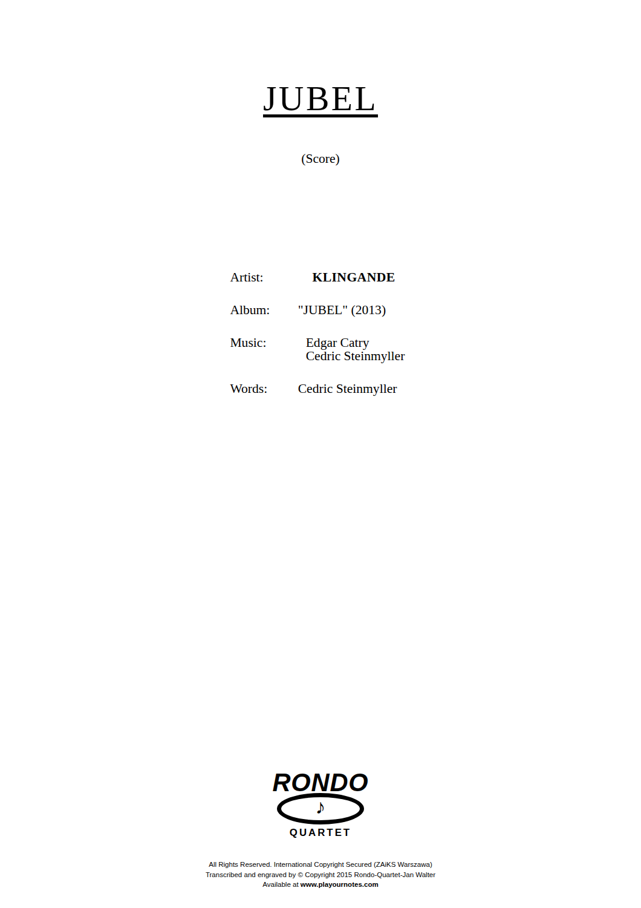JUBEL
(Score)
Artist: KLINGANDE
Album: "JUBEL" (2013)
Music: Edgar Catry Cedric Steinmyller
Words: Cedric Steinmyller
RONDO
♪
QUARTET
All Rights Reserved. International Copyright Secured (ZAiKS Warszawa)
Transcribed and engraved by © Copyright 2015 Rondo-Quartet-Jan Walter
Available at www.playournotes.com